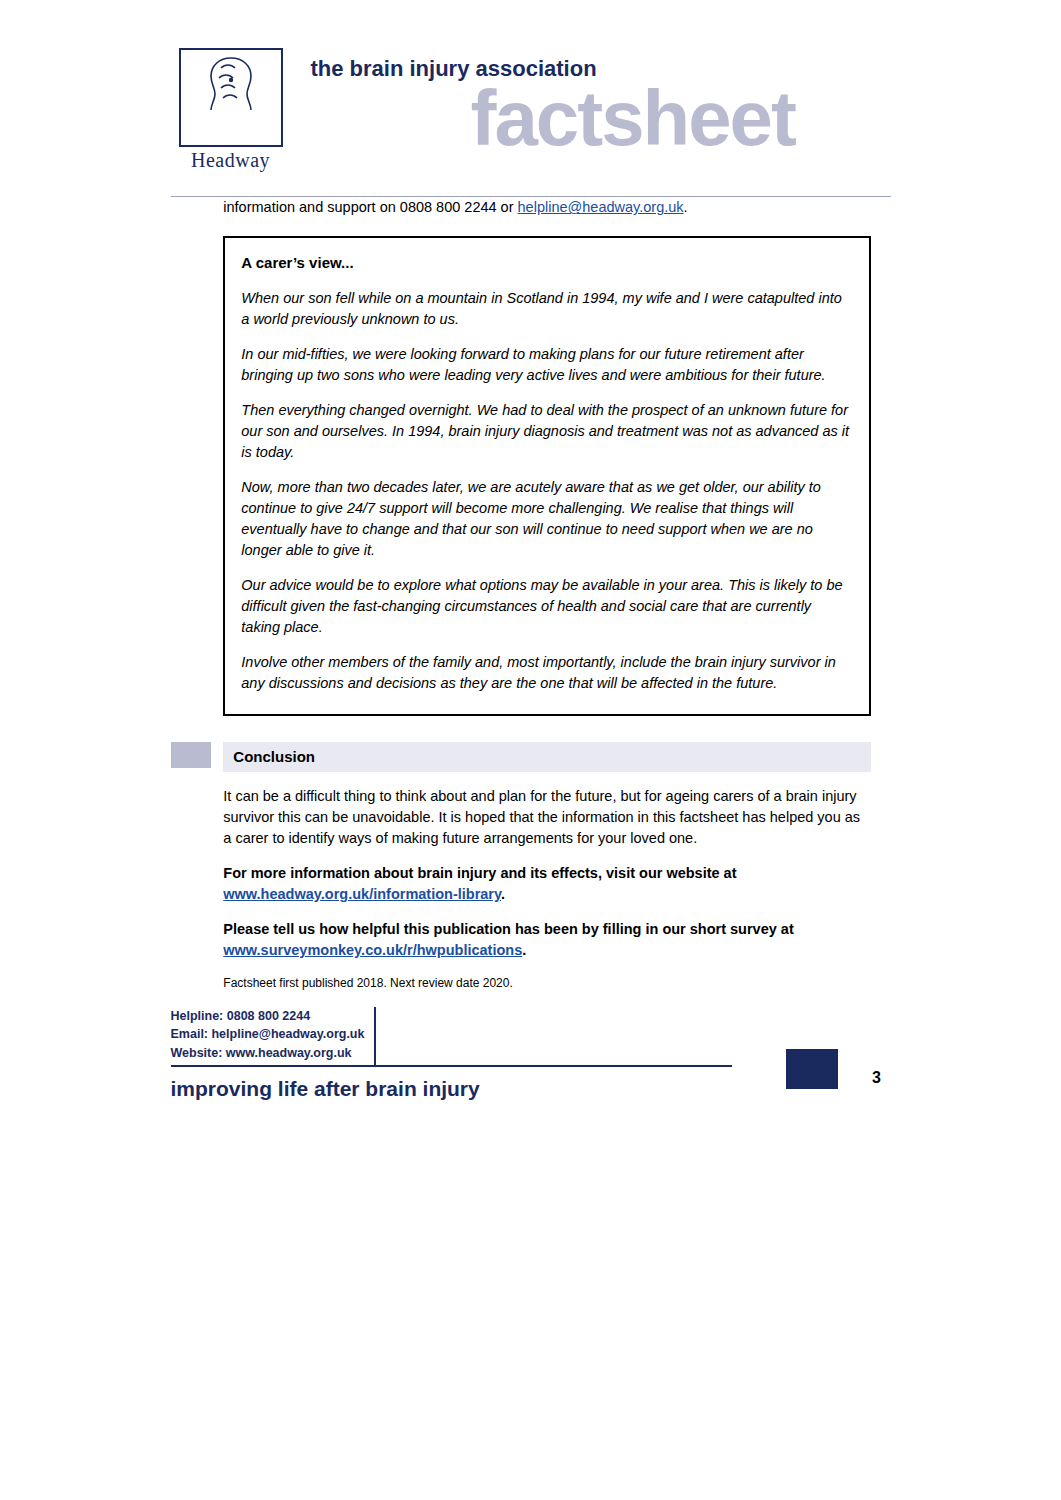Headway
the brain injury association
factsheet
information and support on 0808 800 2244 or helpline@headway.org.uk.
A carer’s view...
When our son fell while on a mountain in Scotland in 1994, my wife and I were catapulted into a world previously unknown to us.
In our mid-fifties, we were looking forward to making plans for our future retirement after bringing up two sons who were leading very active lives and were ambitious for their future.
Then everything changed overnight. We had to deal with the prospect of an unknown future for our son and ourselves. In 1994, brain injury diagnosis and treatment was not as advanced as it is today.
Now, more than two decades later, we are acutely aware that as we get older, our ability to continue to give 24/7 support will become more challenging. We realise that things will eventually have to change and that our son will continue to need support when we are no longer able to give it.
Our advice would be to explore what options may be available in your area. This is likely to be difficult given the fast-changing circumstances of health and social care that are currently taking place.
Involve other members of the family and, most importantly, include the brain injury survivor in any discussions and decisions as they are the one that will be affected in the future.
Conclusion
It can be a difficult thing to think about and plan for the future, but for ageing carers of a brain injury survivor this can be unavoidable. It is hoped that the information in this factsheet has helped you as a carer to identify ways of making future arrangements for your loved one.
For more information about brain injury and its effects, visit our website at www.headway.org.uk/information-library.
Please tell us how helpful this publication has been by filling in our short survey at www.surveymonkey.co.uk/r/hwpublications.
Factsheet first published 2018. Next review date 2020.
Helpline: 0808 800 2244
Email: helpline@headway.org.uk
Website: www.headway.org.uk
improving life after brain injury
3